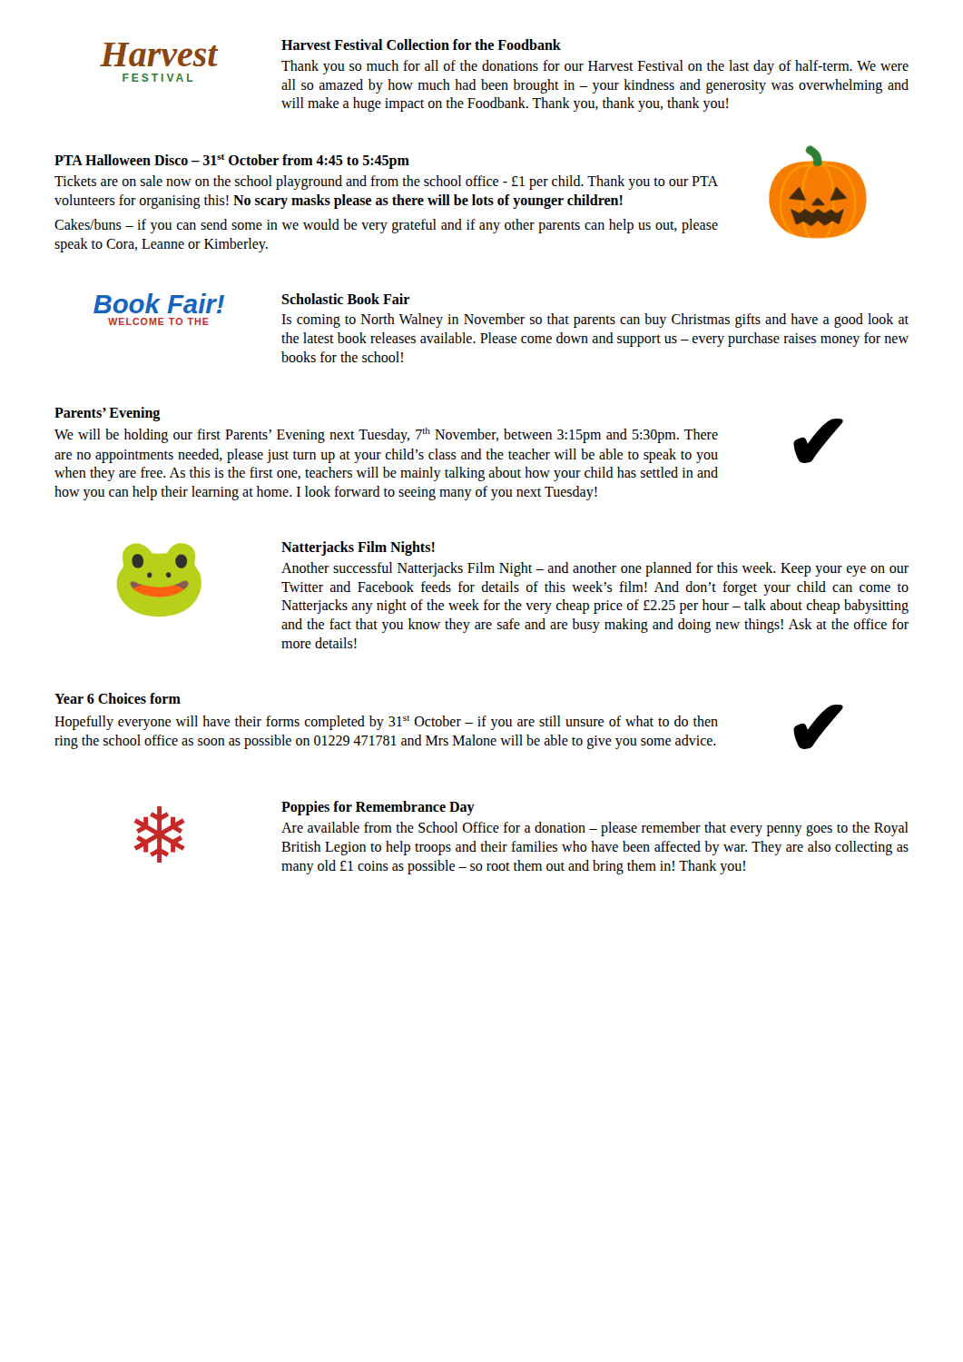HarvestFESTIVAL
Harvest Festival Collection for the Foodbank
Thank you so much for all of the donations for our Harvest Festival on the last day of half-term. We were all so amazed by how much had been brought in – your kindness and generosity was overwhelming and will make a huge impact on the Foodbank. Thank you, thank you, thank you!
PTA Halloween Disco – 31st October from 4:45 to 5:45pm
Tickets are on sale now on the school playground and from the school office - £1 per child. Thank you to our PTA volunteers for organising this! No scary masks please as there will be lots of younger children!
Cakes/buns – if you can send some in we would be very grateful and if any other parents can help us out, please speak to Cora, Leanne or Kimberley.
🎃
Book Fair!WELCOME TO THE
Scholastic Book Fair
Is coming to North Walney in November so that parents can buy Christmas gifts and have a good look at the latest book releases available. Please come down and support us – every purchase raises money for new books for the school!
Parents’ Evening
We will be holding our first Parents’ Evening next Tuesday, 7th November, between 3:15pm and 5:30pm. There are no appointments needed, please just turn up at your child’s class and the teacher will be able to speak to you when they are free. As this is the first one, teachers will be mainly talking about how your child has settled in and how you can help their learning at home. I look forward to seeing many of you next Tuesday!
✔
🐸
Natterjacks Film Nights!
Another successful Natterjacks Film Night – and another one planned for this week. Keep your eye on our Twitter and Facebook feeds for details of this week’s film! And don’t forget your child can come to Natterjacks any night of the week for the very cheap price of £2.25 per hour – talk about cheap babysitting and the fact that you know they are safe and are busy making and doing new things! Ask at the office for more details!
Year 6 Choices form
Hopefully everyone will have their forms completed by 31st October – if you are still unsure of what to do then ring the school office as soon as possible on 01229 471781 and Mrs Malone will be able to give you some advice.
✔
❄
Poppies for Remembrance Day
Are available from the School Office for a donation – please remember that every penny goes to the Royal British Legion to help troops and their families who have been affected by war. They are also collecting as many old £1 coins as possible – so root them out and bring them in! Thank you!